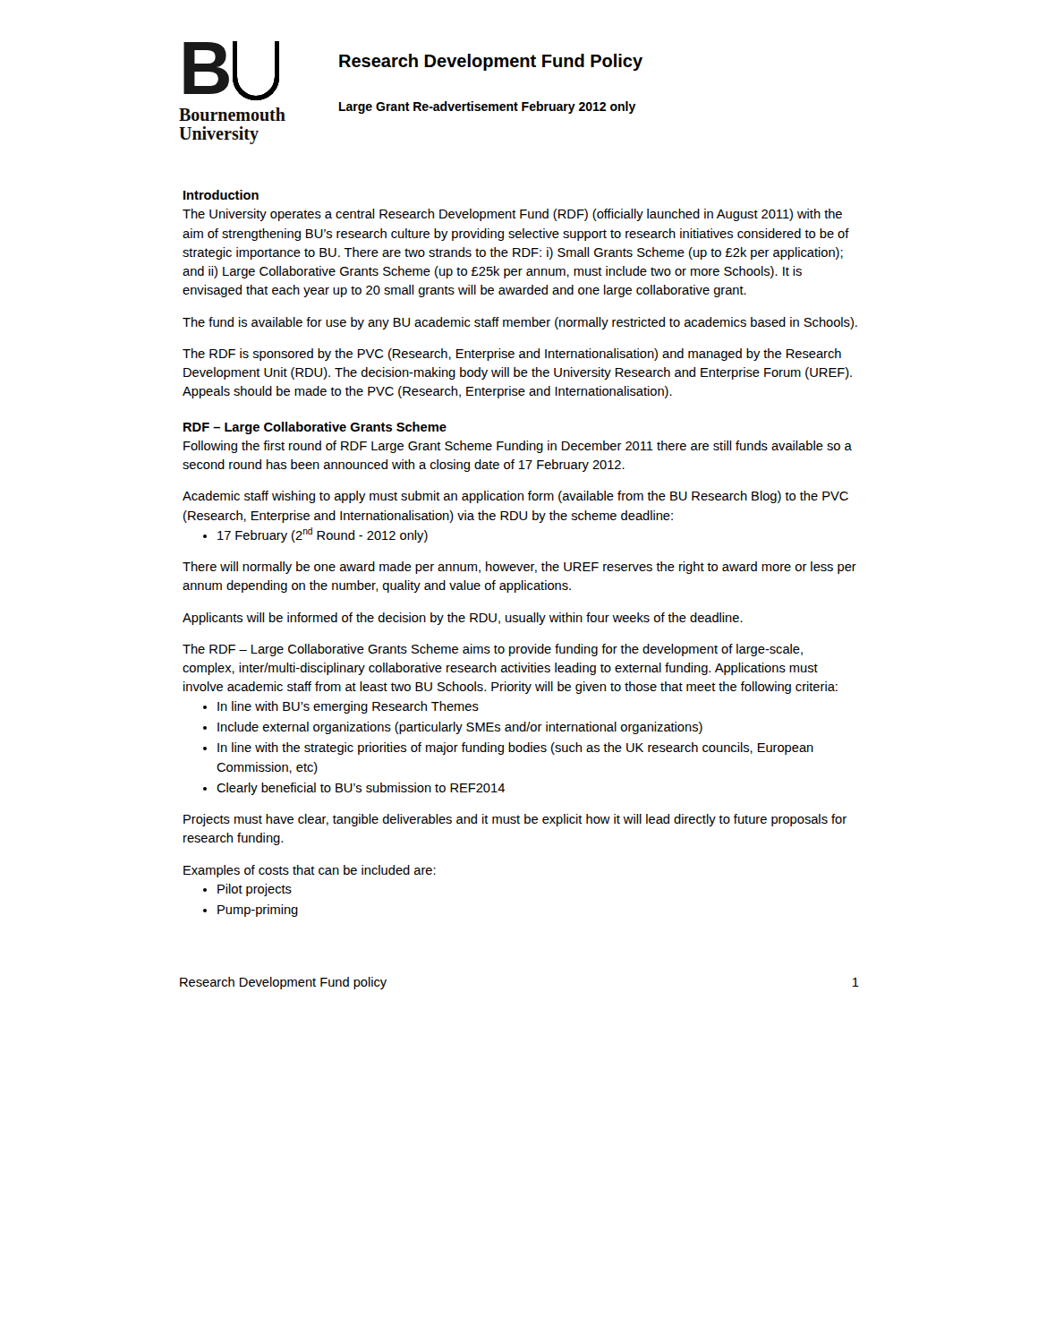B
Bournemouth
University
Research Development Fund Policy
Large Grant Re-advertisement February 2012 only
Introduction
The University operates a central Research Development Fund (RDF) (officially launched in August 2011) with the aim of strengthening BU’s research culture by providing selective support to research initiatives considered to be of strategic importance to BU. There are two strands to the RDF: i) Small Grants Scheme (up to £2k per application); and ii) Large Collaborative Grants Scheme (up to £25k per annum, must include two or more Schools). It is envisaged that each year up to 20 small grants will be awarded and one large collaborative grant.
The fund is available for use by any BU academic staff member (normally restricted to academics based in Schools).
The RDF is sponsored by the PVC (Research, Enterprise and Internationalisation) and managed by the Research Development Unit (RDU). The decision-making body will be the University Research and Enterprise Forum (UREF). Appeals should be made to the PVC (Research, Enterprise and Internationalisation).
RDF – Large Collaborative Grants Scheme
Following the first round of RDF Large Grant Scheme Funding in December 2011 there are still funds available so a second round has been announced with a closing date of 17 February 2012.
Academic staff wishing to apply must submit an application form (available from the BU Research Blog) to the PVC (Research, Enterprise and Internationalisation) via the RDU by the scheme deadline:
17 February (2nd Round - 2012 only)
There will normally be one award made per annum, however, the UREF reserves the right to award more or less per annum depending on the number, quality and value of applications.
Applicants will be informed of the decision by the RDU, usually within four weeks of the deadline.
The RDF – Large Collaborative Grants Scheme aims to provide funding for the development of large-scale, complex, inter/multi-disciplinary collaborative research activities leading to external funding. Applications must involve academic staff from at least two BU Schools. Priority will be given to those that meet the following criteria:
In line with BU’s emerging Research Themes
Include external organizations (particularly SMEs and/or international organizations)
In line with the strategic priorities of major funding bodies (such as the UK research councils, European Commission, etc)
Clearly beneficial to BU’s submission to REF2014
Projects must have clear, tangible deliverables and it must be explicit how it will lead directly to future proposals for research funding.
Examples of costs that can be included are:
Pilot projects
Pump-priming
Research Development Fund policy 1